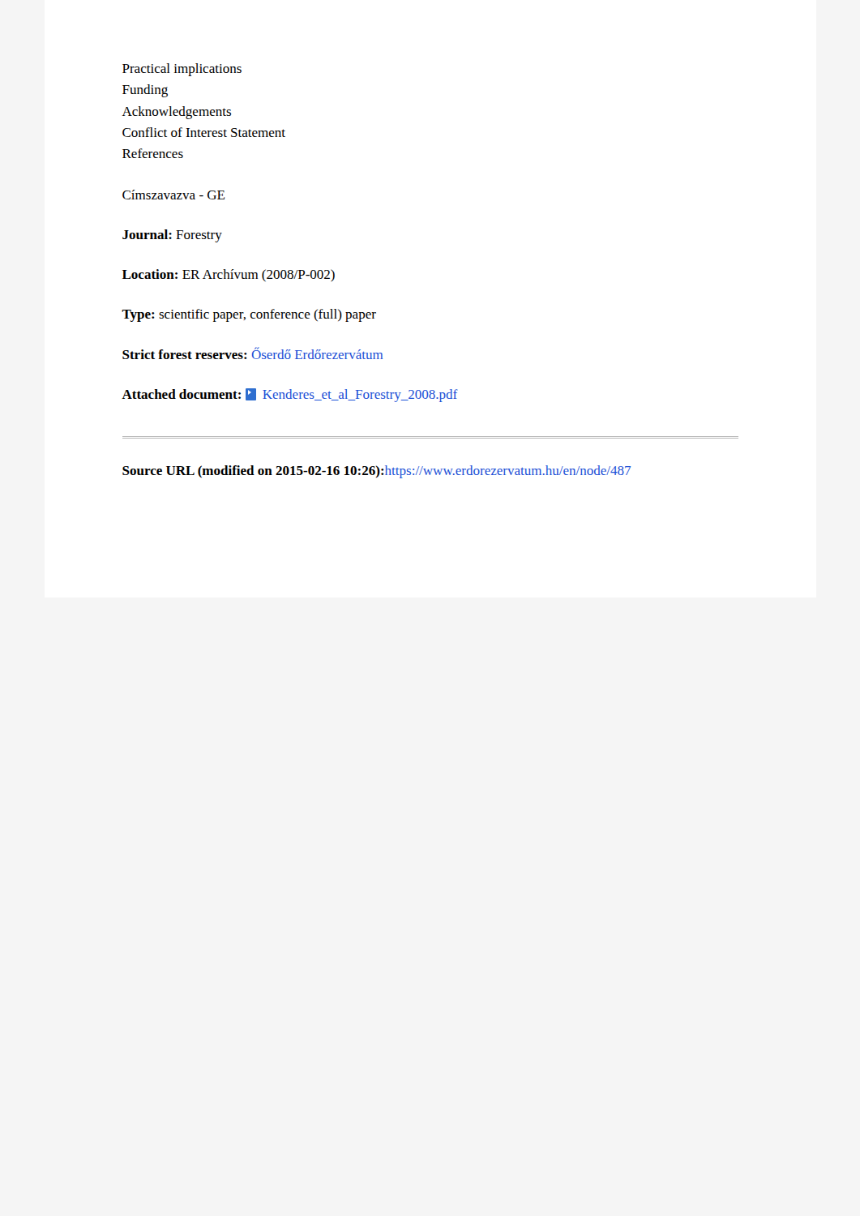Practical implications
Funding
Acknowledgements
Conflict of Interest Statement
References
Címszavazva - GE
Journal: Forestry
Location: ER Archívum (2008/P-002)
Type: scientific paper, conference (full) paper
Strict forest reserves: Őserdő Erdőrezervátum
Attached document: Kenderes_et_al_Forestry_2008.pdf
Source URL (modified on 2015-02-16 10:26): https://www.erdorezervatum.hu/en/node/487